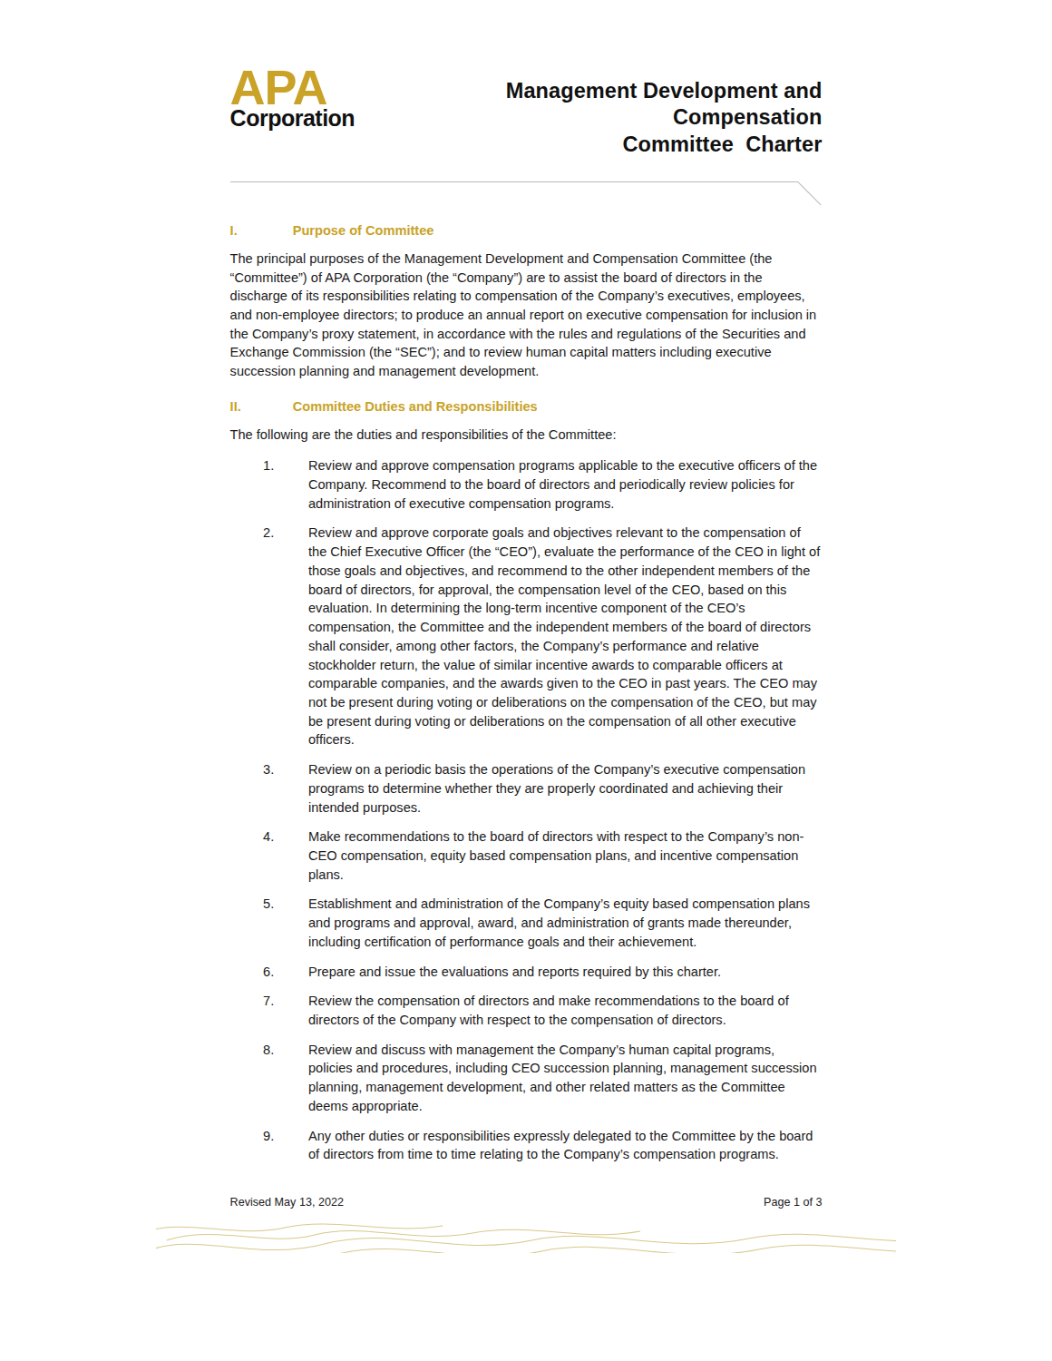APA Corporation
Management Development and Compensation Committee Charter
I. Purpose of Committee
The principal purposes of the Management Development and Compensation Committee (the “Committee”) of APA Corporation (the “Company”) are to assist the board of directors in the discharge of its responsibilities relating to compensation of the Company’s executives, employees, and non-employee directors; to produce an annual report on executive compensation for inclusion in the Company’s proxy statement, in accordance with the rules and regulations of the Securities and Exchange Commission (the “SEC”); and to review human capital matters including executive succession planning and management development.
II. Committee Duties and Responsibilities
The following are the duties and responsibilities of the Committee:
Review and approve compensation programs applicable to the executive officers of the Company. Recommend to the board of directors and periodically review policies for administration of executive compensation programs.
Review and approve corporate goals and objectives relevant to the compensation of the Chief Executive Officer (the “CEO”), evaluate the performance of the CEO in light of those goals and objectives, and recommend to the other independent members of the board of directors, for approval, the compensation level of the CEO, based on this evaluation. In determining the long-term incentive component of the CEO’s compensation, the Committee and the independent members of the board of directors shall consider, among other factors, the Company’s performance and relative stockholder return, the value of similar incentive awards to comparable officers at comparable companies, and the awards given to the CEO in past years. The CEO may not be present during voting or deliberations on the compensation of the CEO, but may be present during voting or deliberations on the compensation of all other executive officers.
Review on a periodic basis the operations of the Company’s executive compensation programs to determine whether they are properly coordinated and achieving their intended purposes.
Make recommendations to the board of directors with respect to the Company’s non-CEO compensation, equity based compensation plans, and incentive compensation plans.
Establishment and administration of the Company’s equity based compensation plans and programs and approval, award, and administration of grants made thereunder, including certification of performance goals and their achievement.
Prepare and issue the evaluations and reports required by this charter.
Review the compensation of directors and make recommendations to the board of directors of the Company with respect to the compensation of directors.
Review and discuss with management the Company’s human capital programs, policies and procedures, including CEO succession planning, management succession planning, management development, and other related matters as the Committee deems appropriate.
Any other duties or responsibilities expressly delegated to the Committee by the board of directors from time to time relating to the Company’s compensation programs.
Revised May 13, 2022 Page 1 of 3